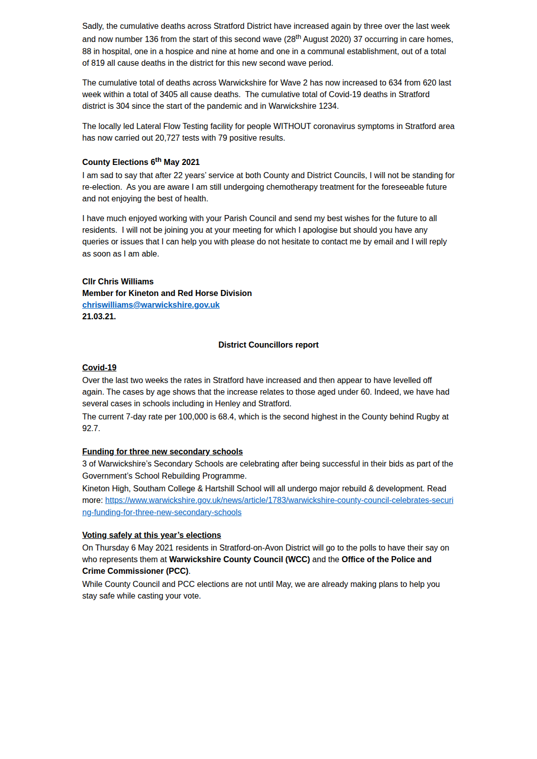Sadly, the cumulative deaths across Stratford District have increased again by three over the last week and now number 136 from the start of this second wave (28th August 2020) 37 occurring in care homes, 88 in hospital, one in a hospice and nine at home and one in a communal establishment, out of a total of 819 all cause deaths in the district for this new second wave period.
The cumulative total of deaths across Warwickshire for Wave 2 has now increased to 634 from 620 last week within a total of 3405 all cause deaths. The cumulative total of Covid-19 deaths in Stratford district is 304 since the start of the pandemic and in Warwickshire 1234.
The locally led Lateral Flow Testing facility for people WITHOUT coronavirus symptoms in Stratford area has now carried out 20,727 tests with 79 positive results.
County Elections 6th May 2021
I am sad to say that after 22 years’ service at both County and District Councils, I will not be standing for re-election. As you are aware I am still undergoing chemotherapy treatment for the foreseeable future and not enjoying the best of health.
I have much enjoyed working with your Parish Council and send my best wishes for the future to all residents. I will not be joining you at your meeting for which I apologise but should you have any queries or issues that I can help you with please do not hesitate to contact me by email and I will reply as soon as I am able.
Cllr Chris Williams
Member for Kineton and Red Horse Division
chriswilliams@warwickshire.gov.uk
21.03.21.
District Councillors report
Covid-19
Over the last two weeks the rates in Stratford have increased and then appear to have levelled off again. The cases by age shows that the increase relates to those aged under 60. Indeed, we have had several cases in schools including in Henley and Stratford.
The current 7-day rate per 100,000 is 68.4, which is the second highest in the County behind Rugby at 92.7.
Funding for three new secondary schools
3 of Warwickshire’s Secondary Schools are celebrating after being successful in their bids as part of the Government’s School Rebuilding Programme.
Kineton High, Southam College & Hartshill School will all undergo major rebuild & development. Read more: https://www.warwickshire.gov.uk/news/article/1783/warwickshire-county-council-celebrates-securing-funding-for-three-new-secondary-schools
Voting safely at this year’s elections
On Thursday 6 May 2021 residents in Stratford-on-Avon District will go to the polls to have their say on who represents them at Warwickshire County Council (WCC) and the Office of the Police and Crime Commissioner (PCC).
While County Council and PCC elections are not until May, we are already making plans to help you stay safe while casting your vote.